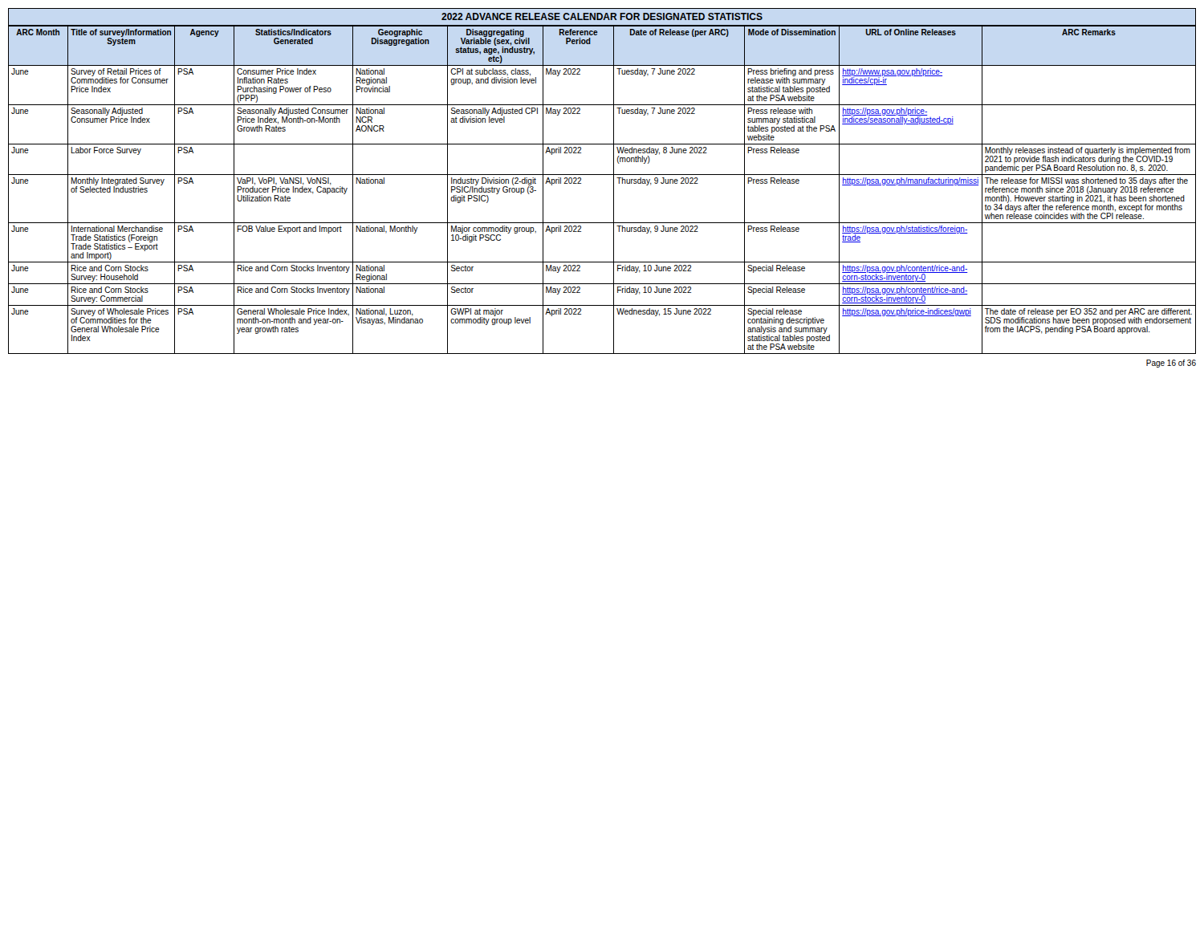2022 ADVANCE RELEASE CALENDAR FOR DESIGNATED STATISTICS
| ARC Month | Title of survey/Information System | Agency | Statistics/Indicators Generated | Geographic Disaggregation | Disaggregating Variable (sex, civil status, age, industry, etc) | Reference Period | Date of Release (per ARC) | Mode of Dissemination | URL of Online Releases | ARC Remarks |
| --- | --- | --- | --- | --- | --- | --- | --- | --- | --- | --- |
| June | Survey of Retail Prices of Commodities for Consumer Price Index | PSA | Consumer Price Index Inflation Rates Purchasing Power of Peso (PPP) | National Regional Provincial | CPI at subclass, class, group, and division level | May 2022 | Tuesday, 7 June 2022 | Press briefing and press release with summary statistical tables posted at the PSA website | http://www.psa.gov.ph/price-indices/cpi-ir | |
| June | Seasonally Adjusted Consumer Price Index | PSA | Seasonally Adjusted Consumer Price Index, Month-on-Month Growth Rates | National NCR AONCR | Seasonally Adjusted CPI at division level | May 2022 | Tuesday, 7 June 2022 | Press release with summary statistical tables posted at the PSA website | https://psa.gov.ph/price-indices/seasonally-adjusted-cpi | |
| June | Labor Force Survey | PSA | | | | April 2022 | Wednesday, 8 June 2022 (monthly) | Press Release | | Monthly releases instead of quarterly is implemented from 2021 to provide flash indicators during the COVID-19 pandemic per PSA Board Resolution no. 8, s. 2020. |
| June | Monthly Integrated Survey of Selected Industries | PSA | VaPI, VoPI, VaNSI, VoNSI, Producer Price Index, Capacity Utilization Rate | National | Industry Division (2-digit PSIC/Industry Group (3-digit PSIC) | April 2022 | Thursday, 9 June 2022 | Press Release | https://psa.gov.ph/manufacturing/missi | The release for MISSI was shortened to 35 days after the reference month since 2018 (January 2018 reference month). However starting in 2021, it has been shortened to 34 days after the reference month, except for months when release coincides with the CPI release. |
| June | International Merchandise Trade Statistics (Foreign Trade Statistics – Export and Import) | PSA | FOB Value Export and Import | National, Monthly | Major commodity group, 10-digit PSCC | April 2022 | Thursday, 9 June 2022 | Press Release | https://psa.gov.ph/statistics/foreign-trade | |
| June | Rice and Corn Stocks Survey: Household | PSA | Rice and Corn Stocks Inventory | National Regional | Sector | May 2022 | Friday, 10 June 2022 | Special Release | https://psa.gov.ph/content/rice-and-corn-stocks-inventory-0 | |
| June | Rice and Corn Stocks Survey: Commercial | PSA | Rice and Corn Stocks Inventory | National | Sector | May 2022 | Friday, 10 June 2022 | Special Release | https://psa.gov.ph/content/rice-and-corn-stocks-inventory-0 | |
| June | Survey of Wholesale Prices of Commodities for the General Wholesale Price Index | PSA | General Wholesale Price Index, month-on-month and year-on-year growth rates | National, Luzon, Visayas, Mindanao | GWPI at major commodity group level | April 2022 | Wednesday, 15 June 2022 | Special release containing descriptive analysis and summary statistical tables posted at the PSA website | https://psa.gov.ph/price-indices/gwpi | The date of release per EO 352 and per ARC are different. SDS modifications have been proposed with endorsement from the IACPS, pending PSA Board approval. |
Page 16 of 36